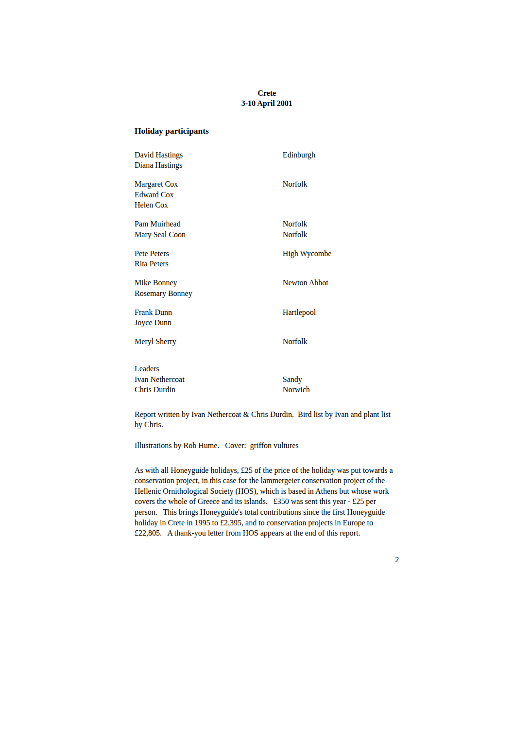Crete
3-10 April 2001
Holiday participants
| David Hastings | Edinburgh |
| Diana Hastings | |
| Margaret Cox | Norfolk |
| Edward Cox | |
| Helen Cox | |
| Pam Muirhead | Norfolk |
| Mary Seal Coon | Norfolk |
| Pete Peters | High Wycombe |
| Rita Peters | |
| Mike Bonney | Newton Abbot |
| Rosemary Bonney | |
| Frank Dunn | Hartlepool |
| Joyce Dunn | |
| Meryl Sherry | Norfolk |
| Leaders | |
| Ivan Nethercoat | Sandy |
| Chris Durdin | Norwich |
Report written by Ivan Nethercoat & Chris Durdin. Bird list by Ivan and plant list by Chris.
Illustrations by Rob Hume. Cover: griffon vultures
As with all Honeyguide holidays, £25 of the price of the holiday was put towards a conservation project, in this case for the lammergeier conservation project of the Hellenic Ornithological Society (HOS), which is based in Athens but whose work covers the whole of Greece and its islands. £350 was sent this year - £25 per person. This brings Honeyguide's total contributions since the first Honeyguide holiday in Crete in 1995 to £2,395, and to conservation projects in Europe to £22,805. A thank-you letter from HOS appears at the end of this report.
2